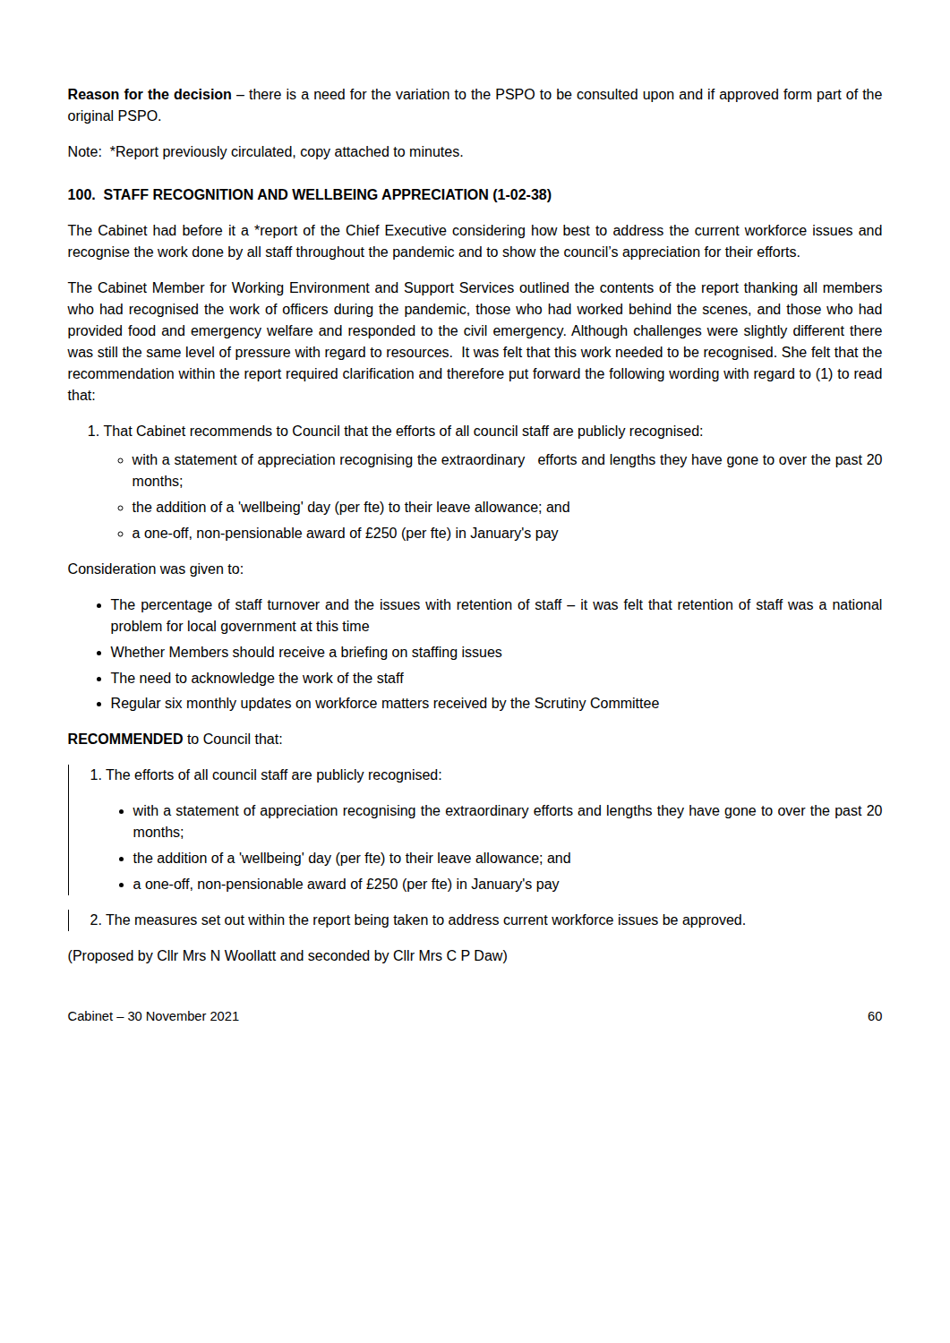Reason for the decision – there is a need for the variation to the PSPO to be consulted upon and if approved form part of the original PSPO.
Note: *Report previously circulated, copy attached to minutes.
100. STAFF RECOGNITION AND WELLBEING APPRECIATION (1-02-38)
The Cabinet had before it a *report of the Chief Executive considering how best to address the current workforce issues and recognise the work done by all staff throughout the pandemic and to show the council’s appreciation for their efforts.
The Cabinet Member for Working Environment and Support Services outlined the contents of the report thanking all members who had recognised the work of officers during the pandemic, those who had worked behind the scenes, and those who had provided food and emergency welfare and responded to the civil emergency. Although challenges were slightly different there was still the same level of pressure with regard to resources. It was felt that this work needed to be recognised. She felt that the recommendation within the report required clarification and therefore put forward the following wording with regard to (1) to read that:
That Cabinet recommends to Council that the efforts of all council staff are publicly recognised:
with a statement of appreciation recognising the extraordinary efforts and lengths they have gone to over the past 20 months;
the addition of a 'wellbeing' day (per fte) to their leave allowance; and
a one-off, non-pensionable award of £250 (per fte) in January's pay
Consideration was given to:
The percentage of staff turnover and the issues with retention of staff – it was felt that retention of staff was a national problem for local government at this time
Whether Members should receive a briefing on staffing issues
The need to acknowledge the work of the staff
Regular six monthly updates on workforce matters received by the Scrutiny Committee
RECOMMENDED to Council that:
1. The efforts of all council staff are publicly recognised:
with a statement of appreciation recognising the extraordinary efforts and lengths they have gone to over the past 20 months;
the addition of a 'wellbeing' day (per fte) to their leave allowance; and
a one-off, non-pensionable award of £250 (per fte) in January's pay
2. The measures set out within the report being taken to address current workforce issues be approved.
(Proposed by Cllr Mrs N Woollatt and seconded by Cllr Mrs C P Daw)
Cabinet – 30 November 2021 60